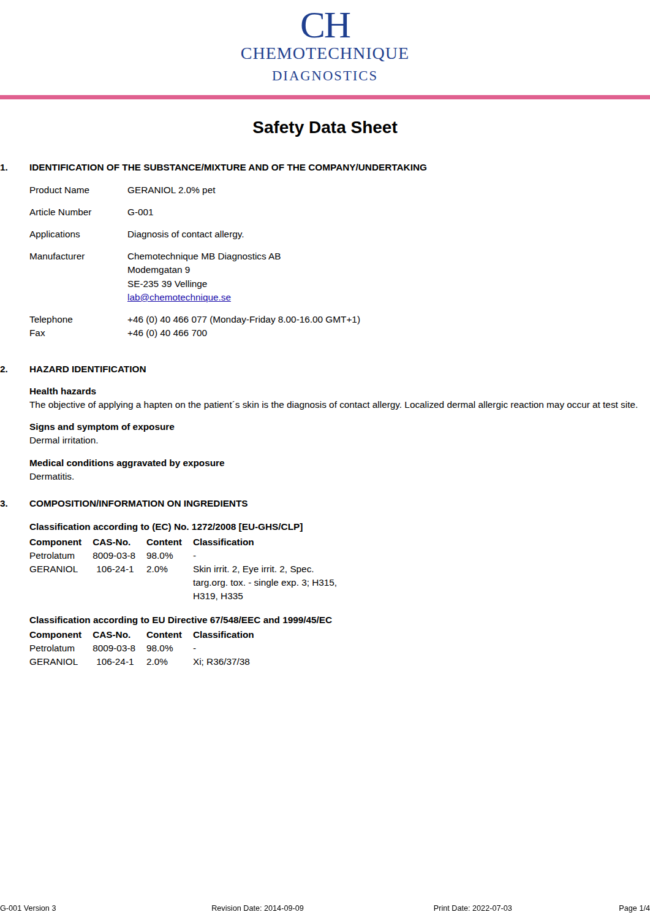CH
CHEMOTECHNIQUEDIAGNOSTICS
Safety Data Sheet
1.
IDENTIFICATION OF THE SUBSTANCE/MIXTURE AND OF THE COMPANY/UNDERTAKING
| Product Name | GERANIOL 2.0% pet |
| Article Number | G-001 |
| Applications | Diagnosis of contact allergy. |
| Manufacturer | Chemotechnique MB Diagnostics AB Modemgatan 9 SE-235 39 Vellinge lab@chemotechnique.se |
| Telephone Fax | +46 (0) 40 466 077 (Monday-Friday 8.00-16.00 GMT+1) +46 (0) 40 466 700 |
2.
HAZARD IDENTIFICATION
Health hazards
The objective of applying a hapten on the patient´s skin is the diagnosis of contact allergy. Localized dermal allergic reaction may occur at test site.
Signs and symptom of exposure
Dermal irritation.
Medical conditions aggravated by exposure
Dermatitis.
3.
COMPOSITION/INFORMATION ON INGREDIENTS
Classification according to (EC) No. 1272/2008 [EU-GHS/CLP]
| Component | CAS-No. | Content | Classification |
| --- | --- | --- | --- |
| Petrolatum | 8009-03-8 | 98.0% | - |
| GERANIOL | 106-24-1 | 2.0% | Skin irrit. 2, Eye irrit. 2, Spec. targ.org. tox. - single exp. 3; H315, H319, H335 |
Classification according to EU Directive 67/548/EEC and 1999/45/EC
| Component | CAS-No. | Content | Classification |
| --- | --- | --- | --- |
| Petrolatum | 8009-03-8 | 98.0% | - |
| GERANIOL | 106-24-1 | 2.0% | Xi; R36/37/38 |
| G-001 Version 3 | Revision Date: 2014-09-09 | Print Date: 2022-07-03 | Page 1/4 |